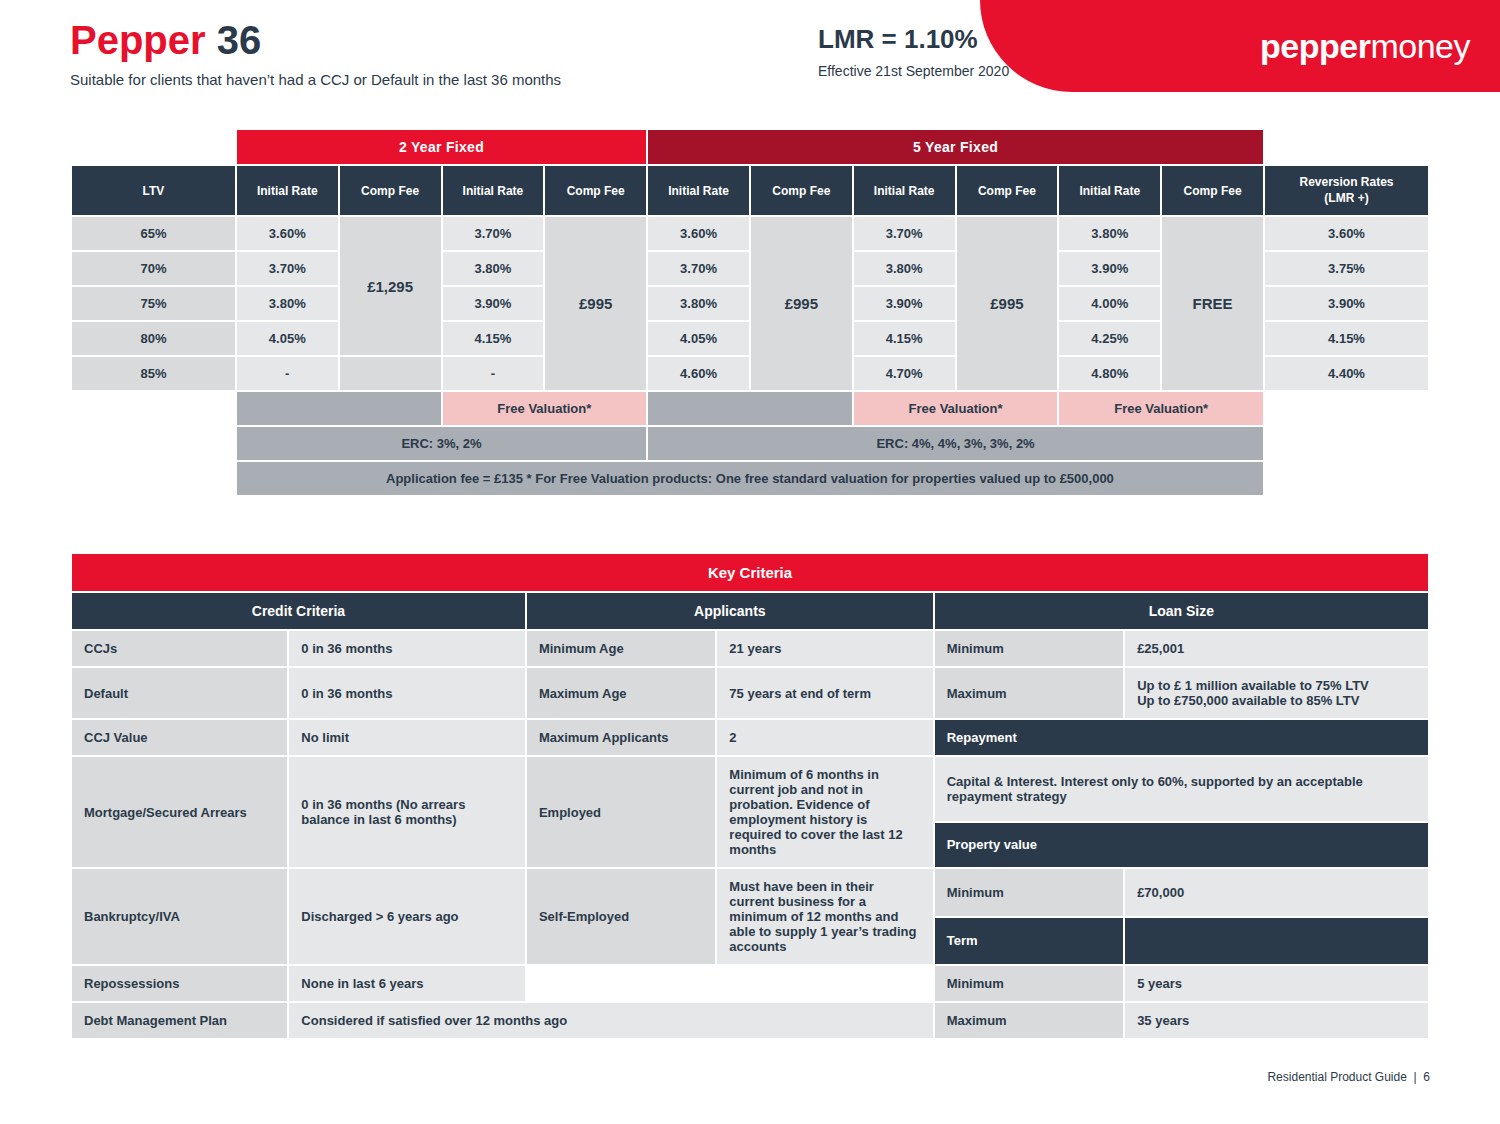peppermoney
Pepper 36
Suitable for clients that haven’t had a CCJ or Default in the last 36 months
LMR = 1.10%
Effective 21st September 2020
| | 2 Year Fixed | 5 Year Fixed | |
| LTV | Initial Rate | Comp Fee | Initial Rate | Comp Fee | Initial Rate | Comp Fee | Initial Rate | Comp Fee | Initial Rate | Comp Fee | Reversion Rates (LMR +) |
| 65% | 3.60% | £1,295 | 3.70% | £995 | 3.60% | £995 | 3.70% | £995 | 3.80% | FREE | 3.60% |
| 70% | 3.70% | 3.80% | 3.70% | 3.80% | 3.90% | 3.75% |
| 75% | 3.80% | 3.90% | 3.80% | 3.90% | 4.00% | 3.90% |
| 80% | 4.05% | 4.15% | 4.05% | 4.15% | 4.25% | 4.15% |
| 85% | - | | - | 4.60% | 4.70% | 4.80% | 4.40% |
| | | Free Valuation* | | Free Valuation* | Free Valuation* | |
| | ERC: 3%, 2% | ERC: 4%, 4%, 3%, 3%, 2% | |
| | Application fee = £135 * For Free Valuation products: One free standard valuation for properties valued up to £500,000 | |
| Key Criteria |
| --- |
| Credit Criteria | Applicants | Loan Size |
| CCJs | 0 in 36 months | Minimum Age | 21 years | Minimum | £25,001 |
| Default | 0 in 36 months | Maximum Age | 75 years at end of term | Maximum | Up to £ 1 million available to 75% LTV Up to £750,000 available to 85% LTV |
| CCJ Value | No limit | Maximum Applicants | 2 | Repayment |
| Mortgage/Secured Arrears | 0 in 36 months (No arrears balance in last 6 months) | Employed | Minimum of 6 months in current job and not in probation. Evidence of employment history is required to cover the last 12 months | Capital & Interest. Interest only to 60%, supported by an acceptable repayment strategy |
| Property value |
| Bankruptcy/IVA | Discharged > 6 years ago | Self-Employed | Must have been in their current business for a minimum of 12 months and able to supply 1 year’s trading accounts | Minimum | £70,000 |
| Term | |
| Repossessions | None in last 6 years | | | Minimum | 5 years |
| Debt Management Plan | Considered if satisfied over 12 months ago | Maximum | 35 years |
Residential Product Guide | 6